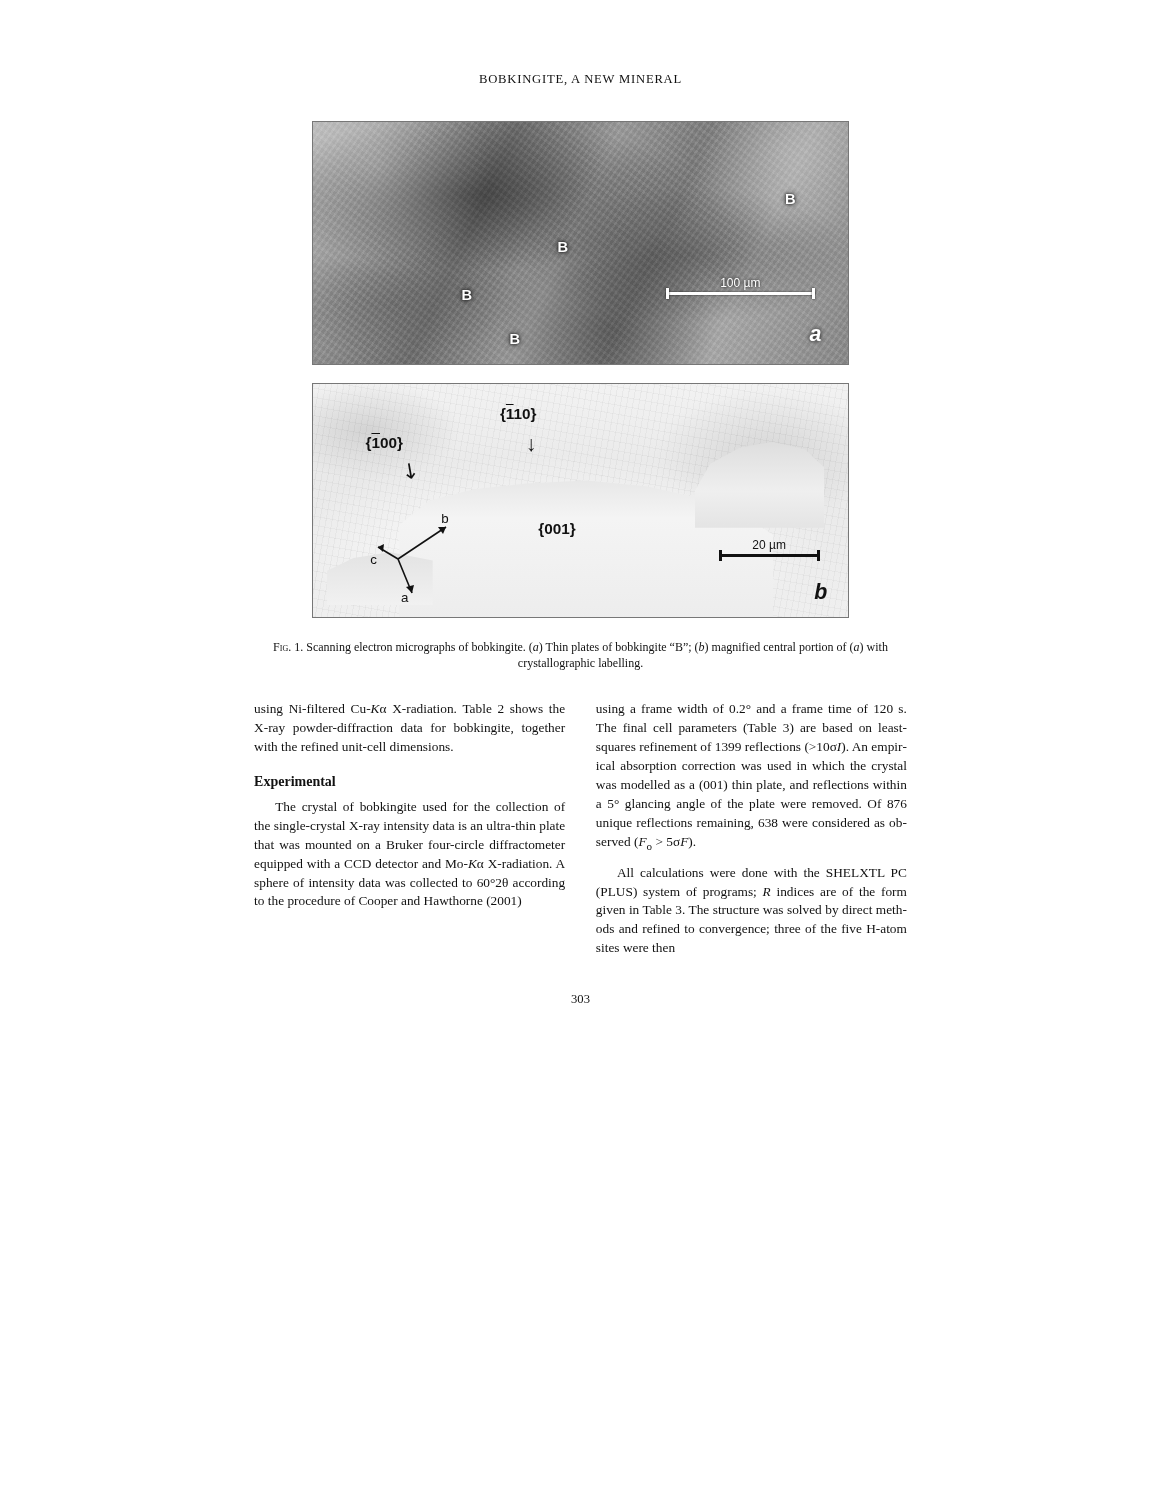BOBKINGITE, A NEW MINERAL
B B B B
100 µm
a
{110} ↓ {100} ↘ {001}
b c a
20 µm
b
Fig. 1. Scanning electron micrographs of bobkingite. (a) Thin plates of bobkingite “B”; (b) magnified central portion of (a) with crystallographic labelling.
using Ni-filtered Cu-Kα X-radiation. Table 2 shows the X-ray powder-diffraction data for bobkingite, together with the refined unit-cell dimensions.
Experimental
The crystal of bobkingite used for the collection of the single-crystal X-ray intensity data is an ultra-thin plate that was mounted on a Bruker four-circle diffractometer equipped with a CCD detector and Mo-Kα X-radiation. A sphere of intensity data was collected to 60°2θ according to the procedure of Cooper and Hawthorne (2001)
using a frame width of 0.2° and a frame time of 120 s. The final cell parameters (Table 3) are based on least-squares refinement of 1399 reflections (>10σI). An empirical absorption correction was used in which the crystal was modelled as a (001) thin plate, and reflections within a 5° glancing angle of the plate were removed. Of 876 unique reflections remaining, 638 were considered as observed (Fo > 5σF).
All calculations were done with the SHELXTL PC (PLUS) system of programs; R indices are of the form given in Table 3. The structure was solved by direct methods and refined to convergence; three of the five H-atom sites were then
303